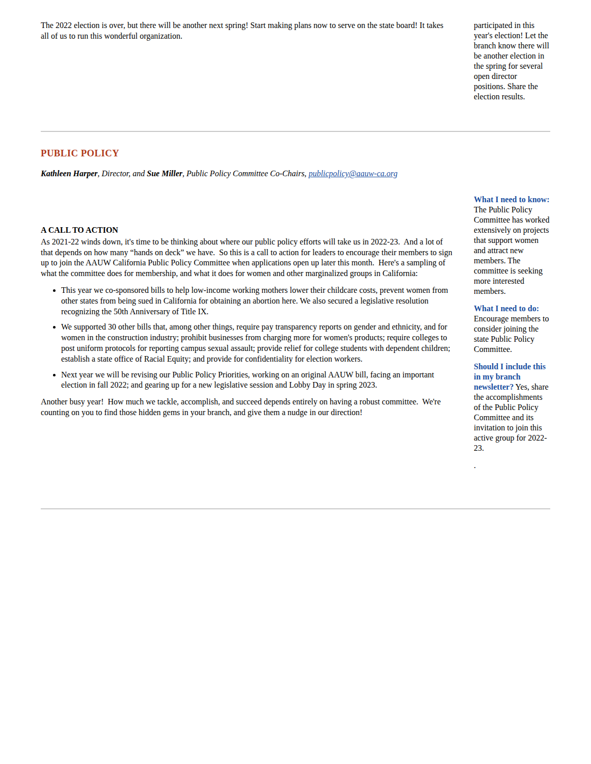The 2022 election is over, but there will be another next spring! Start making plans now to serve on the state board! It takes all of us to run this wonderful organization.
participated in this year's election! Let the branch know there will be another election in the spring for several open director positions. Share the election results.
PUBLIC POLICY
Kathleen Harper, Director, and Sue Miller, Public Policy Committee Co-Chairs, publicpolicy@aauw-ca.org
A CALL TO ACTION
As 2021-22 winds down, it's time to be thinking about where our public policy efforts will take us in 2022-23. And a lot of that depends on how many “hands on deck” we have. So this is a call to action for leaders to encourage their members to sign up to join the AAUW California Public Policy Committee when applications open up later this month. Here's a sampling of what the committee does for membership, and what it does for women and other marginalized groups in California:
This year we co-sponsored bills to help low-income working mothers lower their childcare costs, prevent women from other states from being sued in California for obtaining an abortion here. We also secured a legislative resolution recognizing the 50th Anniversary of Title IX.
We supported 30 other bills that, among other things, require pay transparency reports on gender and ethnicity, and for women in the construction industry; prohibit businesses from charging more for women's products; require colleges to post uniform protocols for reporting campus sexual assault; provide relief for college students with dependent children; establish a state office of Racial Equity; and provide for confidentiality for election workers.
Next year we will be revising our Public Policy Priorities, working on an original AAUW bill, facing an important election in fall 2022; and gearing up for a new legislative session and Lobby Day in spring 2023.
Another busy year! How much we tackle, accomplish, and succeed depends entirely on having a robust committee. We're counting on you to find those hidden gems in your branch, and give them a nudge in our direction!
What I need to know: The Public Policy Committee has worked extensively on projects that support women and attract new members. The committee is seeking more interested members.
What I need to do: Encourage members to consider joining the state Public Policy Committee.
Should I include this in my branch newsletter? Yes, share the accomplishments of the Public Policy Committee and its invitation to join this active group for 2022-23.
.